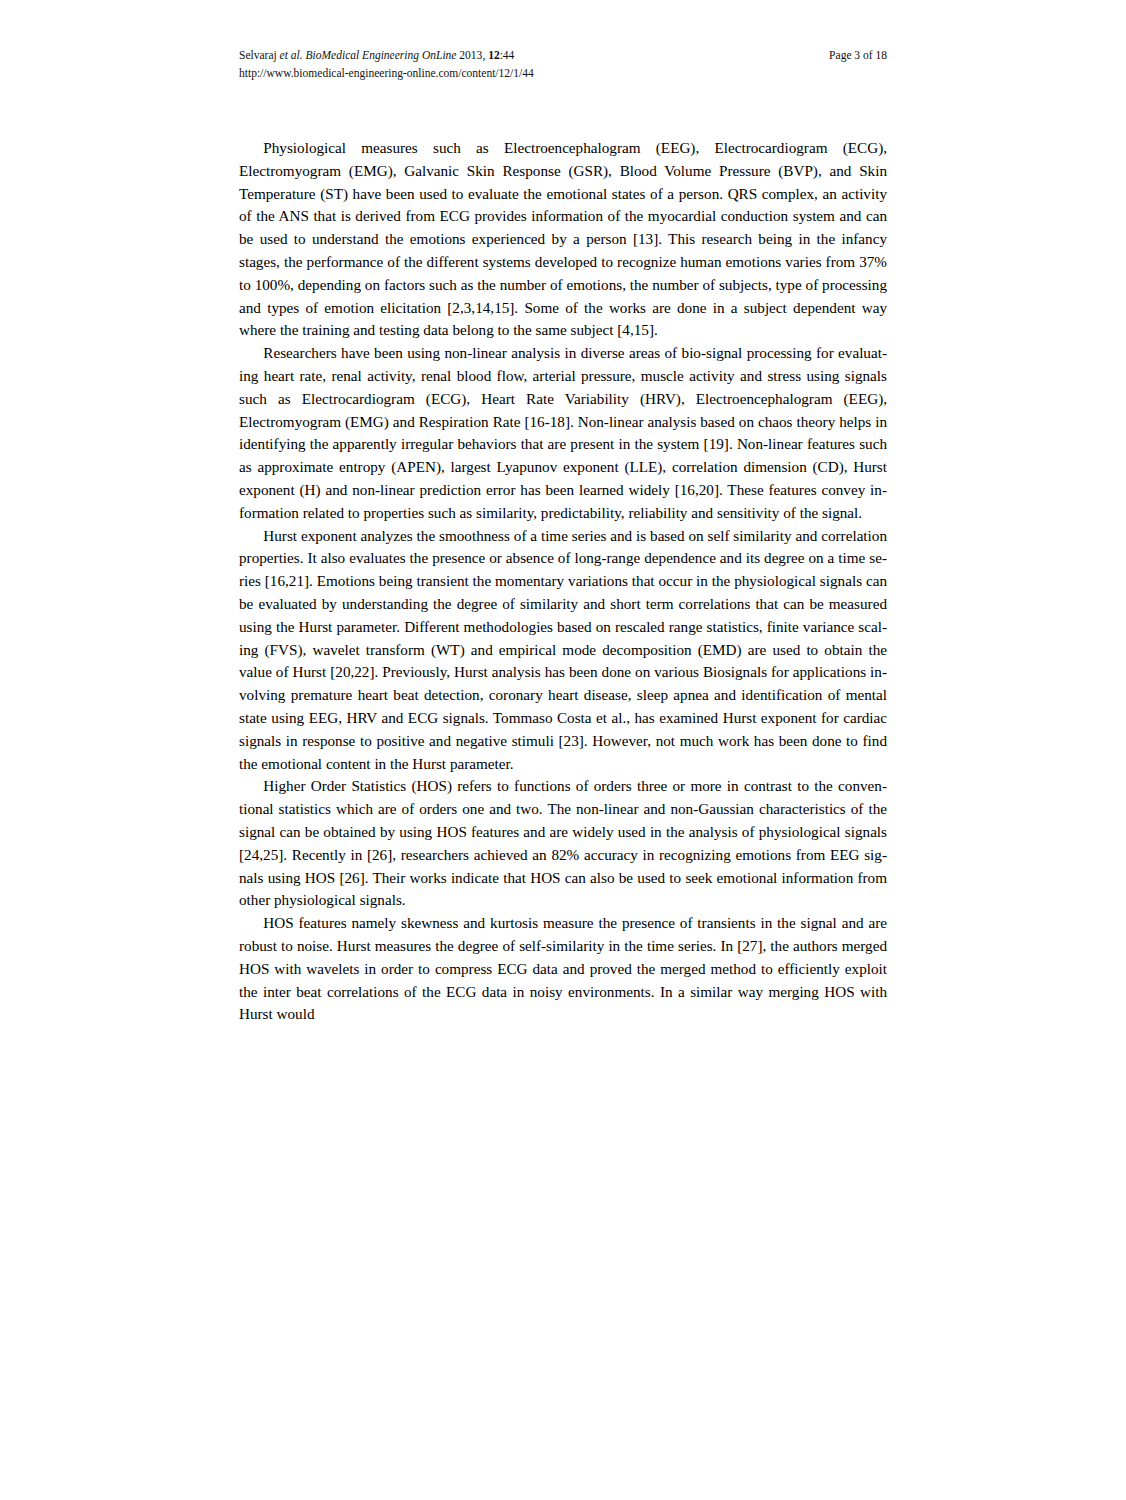Selvaraj et al. BioMedical Engineering OnLine 2013, 12:44 http://www.biomedical-engineering-online.com/content/12/1/44
Page 3 of 18
Physiological measures such as Electroencephalogram (EEG), Electrocardiogram (ECG), Electromyogram (EMG), Galvanic Skin Response (GSR), Blood Volume Pressure (BVP), and Skin Temperature (ST) have been used to evaluate the emotional states of a person. QRS complex, an activity of the ANS that is derived from ECG provides information of the myocardial conduction system and can be used to understand the emotions experienced by a person [13]. This research being in the infancy stages, the performance of the different systems developed to recognize human emotions varies from 37% to 100%, depending on factors such as the number of emotions, the number of subjects, type of processing and types of emotion elicitation [2,3,14,15]. Some of the works are done in a subject dependent way where the training and testing data belong to the same subject [4,15].
Researchers have been using non-linear analysis in diverse areas of bio-signal processing for evaluating heart rate, renal activity, renal blood flow, arterial pressure, muscle activity and stress using signals such as Electrocardiogram (ECG), Heart Rate Variability (HRV), Electroencephalogram (EEG), Electromyogram (EMG) and Respiration Rate [16-18]. Non-linear analysis based on chaos theory helps in identifying the apparently irregular behaviors that are present in the system [19]. Non-linear features such as approximate entropy (APEN), largest Lyapunov exponent (LLE), correlation dimension (CD), Hurst exponent (H) and non-linear prediction error has been learned widely [16,20]. These features convey information related to properties such as similarity, predictability, reliability and sensitivity of the signal.
Hurst exponent analyzes the smoothness of a time series and is based on self similarity and correlation properties. It also evaluates the presence or absence of long-range dependence and its degree on a time series [16,21]. Emotions being transient the momentary variations that occur in the physiological signals can be evaluated by understanding the degree of similarity and short term correlations that can be measured using the Hurst parameter. Different methodologies based on rescaled range statistics, finite variance scaling (FVS), wavelet transform (WT) and empirical mode decomposition (EMD) are used to obtain the value of Hurst [20,22]. Previously, Hurst analysis has been done on various Biosignals for applications involving premature heart beat detection, coronary heart disease, sleep apnea and identification of mental state using EEG, HRV and ECG signals. Tommaso Costa et al., has examined Hurst exponent for cardiac signals in response to positive and negative stimuli [23]. However, not much work has been done to find the emotional content in the Hurst parameter.
Higher Order Statistics (HOS) refers to functions of orders three or more in contrast to the conventional statistics which are of orders one and two. The non-linear and non-Gaussian characteristics of the signal can be obtained by using HOS features and are widely used in the analysis of physiological signals [24,25]. Recently in [26], researchers achieved an 82% accuracy in recognizing emotions from EEG signals using HOS [26]. Their works indicate that HOS can also be used to seek emotional information from other physiological signals.
HOS features namely skewness and kurtosis measure the presence of transients in the signal and are robust to noise. Hurst measures the degree of self-similarity in the time series. In [27], the authors merged HOS with wavelets in order to compress ECG data and proved the merged method to efficiently exploit the inter beat correlations of the ECG data in noisy environments. In a similar way merging HOS with Hurst would